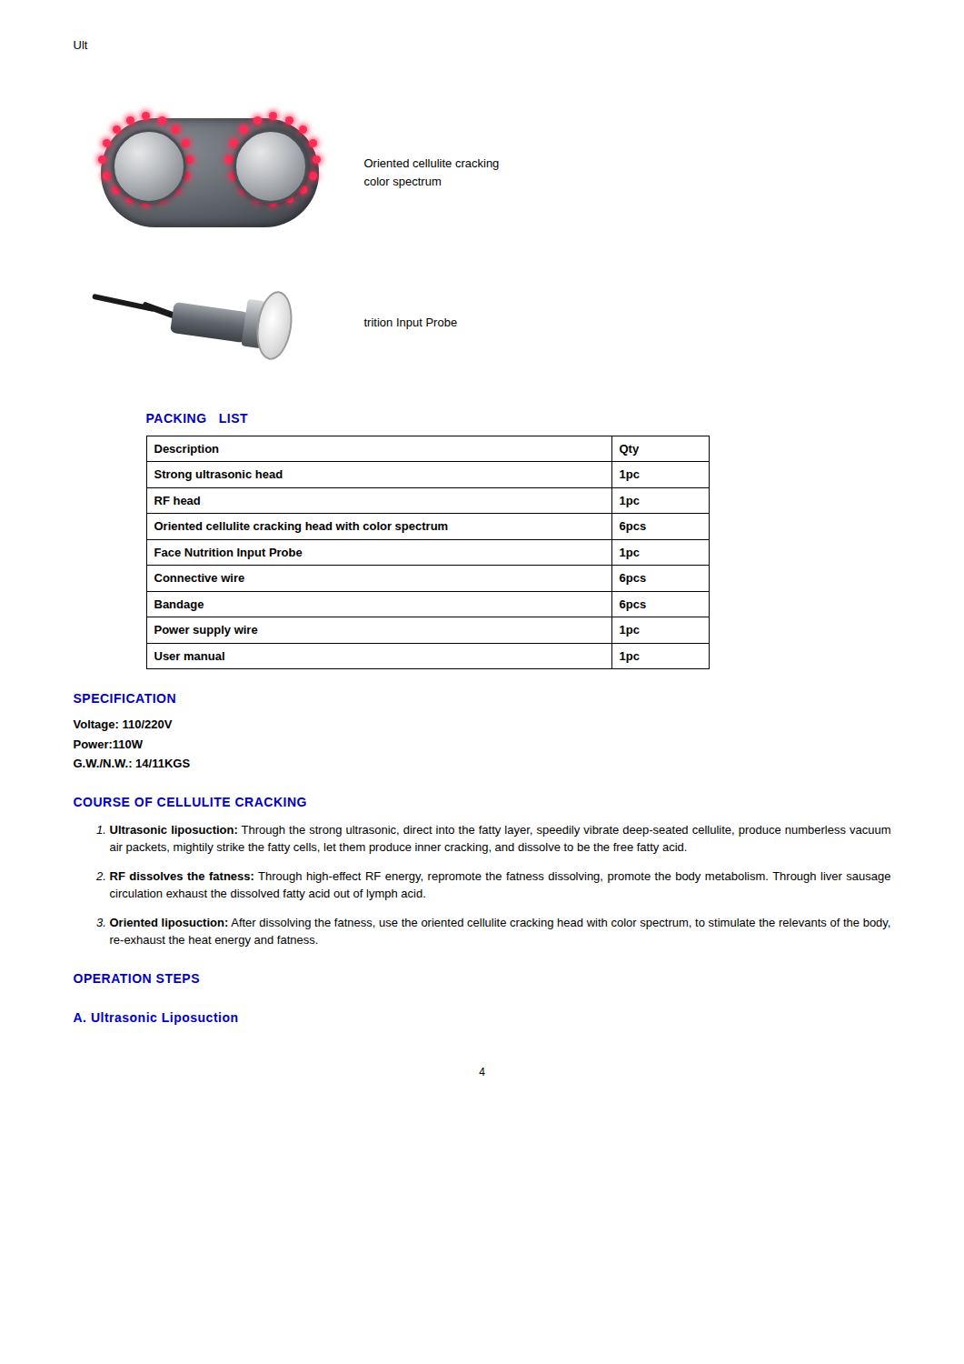Ult
Oriented cellulite cracking
color spectrum
trition Input Probe
PACKING LIST
| Description | Qty |
| --- | --- |
| Strong ultrasonic head | 1pc |
| RF head | 1pc |
| Oriented cellulite cracking head with color spectrum | 6pcs |
| Face Nutrition Input Probe | 1pc |
| Connective wire | 6pcs |
| Bandage | 6pcs |
| Power supply wire | 1pc |
| User manual | 1pc |
SPECIFICATION
Voltage: 110/220V
Power:110W
G.W./N.W.: 14/11KGS
COURSE OF CELLULITE CRACKING
Ultrasonic liposuction: Through the strong ultrasonic, direct into the fatty layer, speedily vibrate deep-seated cellulite, produce numberless vacuum air packets, mightily strike the fatty cells, let them produce inner cracking, and dissolve to be the free fatty acid.
RF dissolves the fatness: Through high-effect RF energy, repromote the fatness dissolving, promote the body metabolism. Through liver sausage circulation exhaust the dissolved fatty acid out of lymph acid.
Oriented liposuction: After dissolving the fatness, use the oriented cellulite cracking head with color spectrum, to stimulate the relevants of the body, re-exhaust the heat energy and fatness.
OPERATION STEPS
A. Ultrasonic Liposuction
4